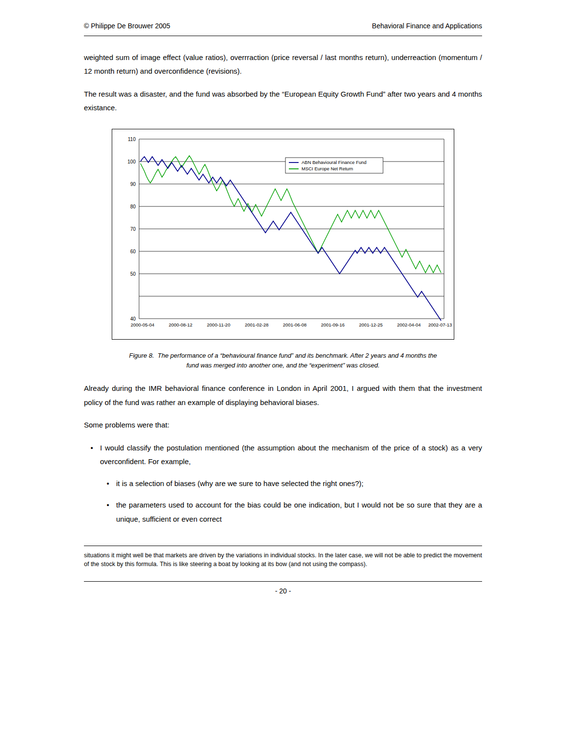© Philippe De Brouwer 2005
Behavioral Finance and Applications
weighted sum of image effect (value ratios), overrraction (price reversal / last months return), underreaction (momentum / 12 month return) and overconfidence (revisions).
The result was a disaster, and the fund was absorbed by the “European Equity Growth Fund” after two years and 4 months existance.
110 100 90 80 70 60 50 40 2000-05-04 2000-08-12 2000-11-20 2001-02-28 2001-06-08 2001-09-16 2001-12-25 2002-04-04 2002-07-13 ABN Behavioural Finance Fund MSCI Europe Net Return
Figure 8. The performance of a “behavioural finance fund” and its benchmark. After 2 years and 4 months the fund was merged into another one, and the “experiment” was closed.
Already during the IMR behavioral finance conference in London in April 2001, I argued with them that the investment policy of the fund was rather an example of displaying behavioral biases.
Some problems were that:
I would classify the postulation mentioned (the assumption about the mechanism of the price of a stock) as a very overconfident. For example,
it is a selection of biases (why are we sure to have selected the right ones?);
the parameters used to account for the bias could be one indication, but I would not be so sure that they are a unique, sufficient or even correct
situations it might well be that markets are driven by the variations in individual stocks. In the later case, we will not be able to predict the movement of the stock by this formula. This is like steering a boat by looking at its bow (and not using the compass).
- 20 -